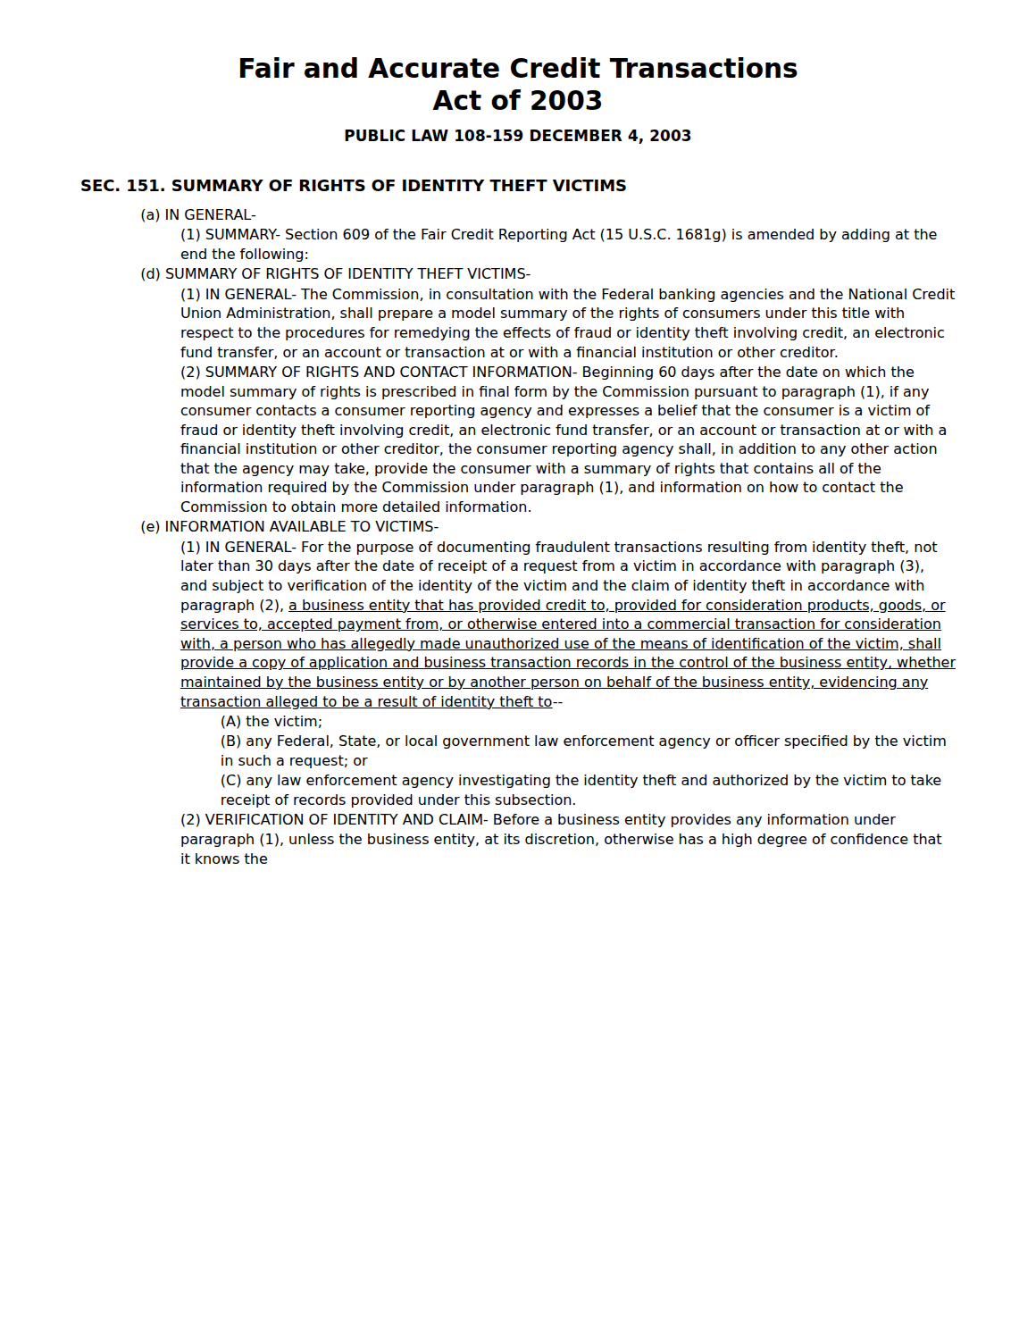Fair and Accurate Credit Transactions
Act of 2003
PUBLIC LAW 108-159 DECEMBER 4, 2003
SEC. 151. SUMMARY OF RIGHTS OF IDENTITY THEFT VICTIMS
(a) IN GENERAL-
(1) SUMMARY- Section 609 of the Fair Credit Reporting Act (15 U.S.C. 1681g) is amended by adding at the end the following:
(d) SUMMARY OF RIGHTS OF IDENTITY THEFT VICTIMS-
(1) IN GENERAL- The Commission, in consultation with the Federal banking agencies and the National Credit Union Administration, shall prepare a model summary of the rights of consumers under this title with respect to the procedures for remedying the effects of fraud or identity theft involving credit, an electronic fund transfer, or an account or transaction at or with a financial institution or other creditor.
(2) SUMMARY OF RIGHTS AND CONTACT INFORMATION- Beginning 60 days after the date on which the model summary of rights is prescribed in final form by the Commission pursuant to paragraph (1), if any consumer contacts a consumer reporting agency and expresses a belief that the consumer is a victim of fraud or identity theft involving credit, an electronic fund transfer, or an account or transaction at or with a financial institution or other creditor, the consumer reporting agency shall, in addition to any other action that the agency may take, provide the consumer with a summary of rights that contains all of the information required by the Commission under paragraph (1), and information on how to contact the Commission to obtain more detailed information.
(e) INFORMATION AVAILABLE TO VICTIMS-
(1) IN GENERAL- For the purpose of documenting fraudulent transactions resulting from identity theft, not later than 30 days after the date of receipt of a request from a victim in accordance with paragraph (3), and subject to verification of the identity of the victim and the claim of identity theft in accordance with paragraph (2), a business entity that has provided credit to, provided for consideration products, goods, or services to, accepted payment from, or otherwise entered into a commercial transaction for consideration with, a person who has allegedly made unauthorized use of the means of identification of the victim, shall provide a copy of application and business transaction records in the control of the business entity, whether maintained by the business entity or by another person on behalf of the business entity, evidencing any transaction alleged to be a result of identity theft to--
(A) the victim;
(B) any Federal, State, or local government law enforcement agency or officer specified by the victim in such a request; or
(C) any law enforcement agency investigating the identity theft and authorized by the victim to take receipt of records provided under this subsection.
(2) VERIFICATION OF IDENTITY AND CLAIM- Before a business entity provides any information under paragraph (1), unless the business entity, at its discretion, otherwise has a high degree of confidence that it knows the